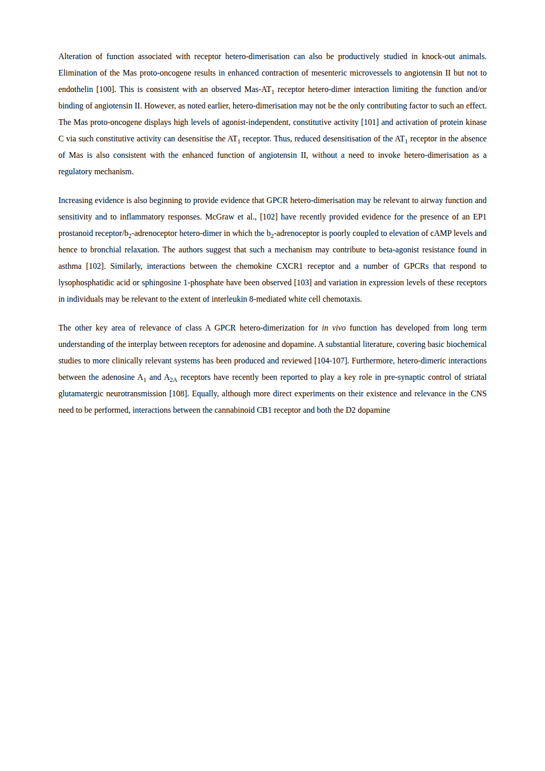Alteration of function associated with receptor hetero-dimerisation can also be productively studied in knock-out animals. Elimination of the Mas proto-oncogene results in enhanced contraction of mesenteric microvessels to angiotensin II but not to endothelin [100]. This is consistent with an observed Mas-AT1 receptor hetero-dimer interaction limiting the function and/or binding of angiotensin II. However, as noted earlier, hetero-dimerisation may not be the only contributing factor to such an effect. The Mas proto-oncogene displays high levels of agonist-independent, constitutive activity [101] and activation of protein kinase C via such constitutive activity can desensitise the AT1 receptor. Thus, reduced desensitisation of the AT1 receptor in the absence of Mas is also consistent with the enhanced function of angiotensin II, without a need to invoke hetero-dimerisation as a regulatory mechanism.
Increasing evidence is also beginning to provide evidence that GPCR hetero-dimerisation may be relevant to airway function and sensitivity and to inflammatory responses. McGraw et al., [102] have recently provided evidence for the presence of an EP1 prostanoid receptor/b2-adrenoceptor hetero-dimer in which the b2-adrenoceptor is poorly coupled to elevation of cAMP levels and hence to bronchial relaxation. The authors suggest that such a mechanism may contribute to beta-agonist resistance found in asthma [102]. Similarly, interactions between the chemokine CXCR1 receptor and a number of GPCRs that respond to lysophosphatidic acid or sphingosine 1-phosphate have been observed [103] and variation in expression levels of these receptors in individuals may be relevant to the extent of interleukin 8-mediated white cell chemotaxis.
The other key area of relevance of class A GPCR hetero-dimerization for in vivo function has developed from long term understanding of the interplay between receptors for adenosine and dopamine. A substantial literature, covering basic biochemical studies to more clinically relevant systems has been produced and reviewed [104-107]. Furthermore, hetero-dimeric interactions between the adenosine A1 and A2A receptors have recently been reported to play a key role in pre-synaptic control of striatal glutamatergic neurotransmission [108]. Equally, although more direct experiments on their existence and relevance in the CNS need to be performed, interactions between the cannabinoid CB1 receptor and both the D2 dopamine